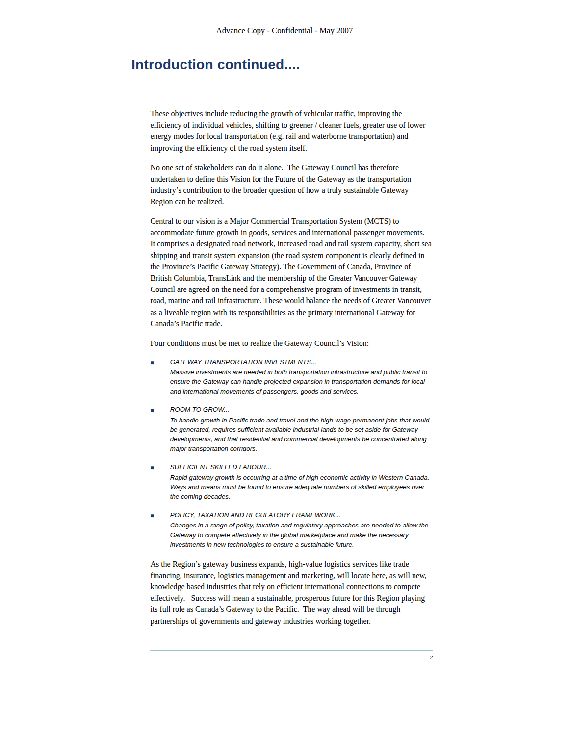Advance Copy - Confidential - May 2007
Introduction continued....
These objectives include reducing the growth of vehicular traffic, improving the efficiency of individual vehicles, shifting to greener / cleaner fuels, greater use of lower energy modes for local transportation (e.g. rail and waterborne transportation) and improving the efficiency of the road system itself.
No one set of stakeholders can do it alone. The Gateway Council has therefore undertaken to define this Vision for the Future of the Gateway as the transportation industry’s contribution to the broader question of how a truly sustainable Gateway Region can be realized.
Central to our vision is a Major Commercial Transportation System (MCTS) to accommodate future growth in goods, services and international passenger movements. It comprises a designated road network, increased road and rail system capacity, short sea shipping and transit system expansion (the road system component is clearly defined in the Province’s Pacific Gateway Strategy). The Government of Canada, Province of British Columbia, TransLink and the membership of the Greater Vancouver Gateway Council are agreed on the need for a comprehensive program of investments in transit, road, marine and rail infrastructure. These would balance the needs of Greater Vancouver as a liveable region with its responsibilities as the primary international Gateway for Canada’s Pacific trade.
Four conditions must be met to realize the Gateway Council’s Vision:
■
GATEWAY TRANSPORTATION INVESTMENTS... Massive investments are needed in both transportation infrastructure and public transit to ensure the Gateway can handle projected expansion in transportation demands for local and international movements of passengers, goods and services.
■
ROOM TO GROW... To handle growth in Pacific trade and travel and the high-wage permanent jobs that would be generated, requires sufficient available industrial lands to be set aside for Gateway developments, and that residential and commercial developments be concentrated along major transportation corridors.
■
SUFFICIENT SKILLED LABOUR... Rapid gateway growth is occurring at a time of high economic activity in Western Canada. Ways and means must be found to ensure adequate numbers of skilled employees over the coming decades.
■
POLICY, TAXATION AND REGULATORY FRAMEWORK... Changes in a range of policy, taxation and regulatory approaches are needed to allow the Gateway to compete effectively in the global marketplace and make the necessary investments in new technologies to ensure a sustainable future.
As the Region’s gateway business expands, high-value logistics services like trade financing, insurance, logistics management and marketing, will locate here, as will new, knowledge based industries that rely on efficient international connections to compete effectively. Success will mean a sustainable, prosperous future for this Region playing its full role as Canada’s Gateway to the Pacific. The way ahead will be through partnerships of governments and gateway industries working together.
2